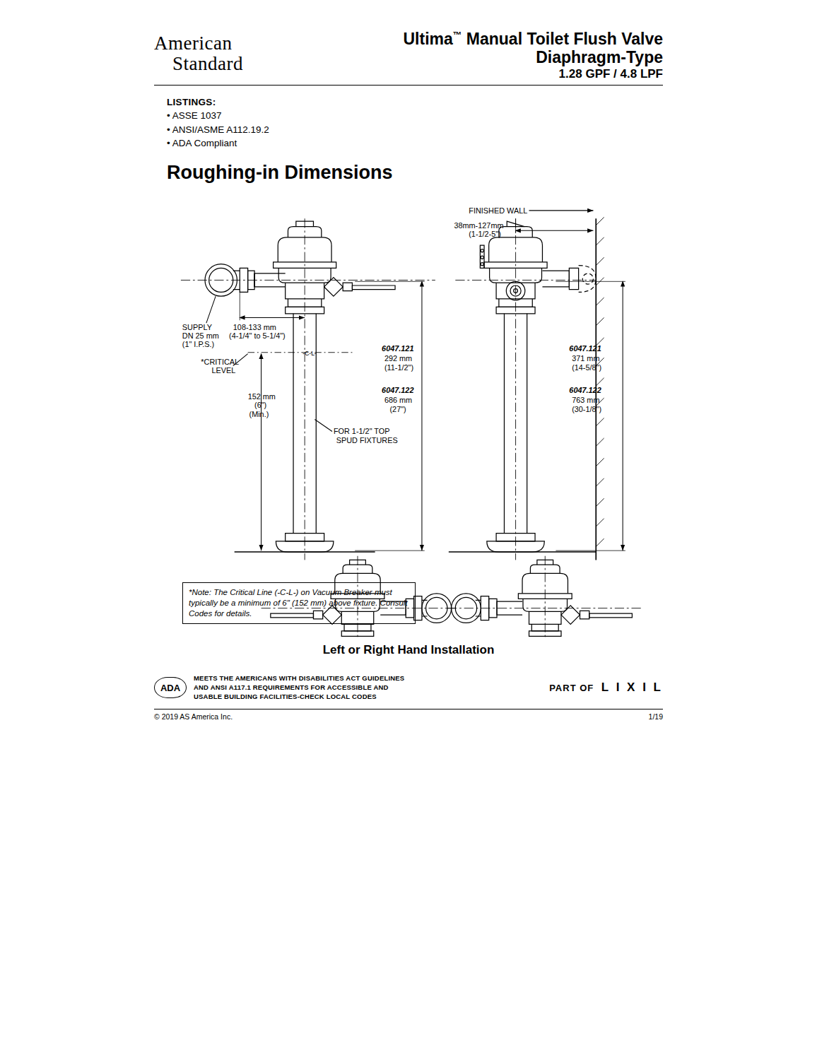American
Standard
Ultima™ Manual Toilet Flush Valve
Diaphragm-Type
1.28 GPF / 4.8 LPF
LISTINGS:
• ASSE 1037
• ANSI/ASME A112.19.2
• ADA Compliant
Roughing-in Dimensions
SUPPLY DN 25 mm (1" I.P.S.) 108-133 mm (4-1/4" to 5-1/4") -C-L- *CRITICAL LEVEL 152 mm (6") (Min.) FOR 1-1/2" TOP SPUD FIXTURES 6047.121 292 mm (11-1/2") 6047.122 686 mm (27") FINISHED WALL 38mm-127mm (1-1/2-5") 6047.121 371 mm (14-5/8") 6047.122 763 mm (30-1/8")
*Note: The Critical Line (-C-L-) on Vacuum Breaker must typically be a minimum of 6" (152 mm) above fixture. Consult Codes for details.
Left or Right Hand Installation
ADA
MEETS THE AMERICANS WITH DISABILITIES ACT GUIDELINES
AND ANSI A117.1 REQUIREMENTS FOR ACCESSIBLE AND
USABLE BUILDING FACILITIES-CHECK LOCAL CODES
PART OF L I X I L
© 2019 AS America Inc.
1/19